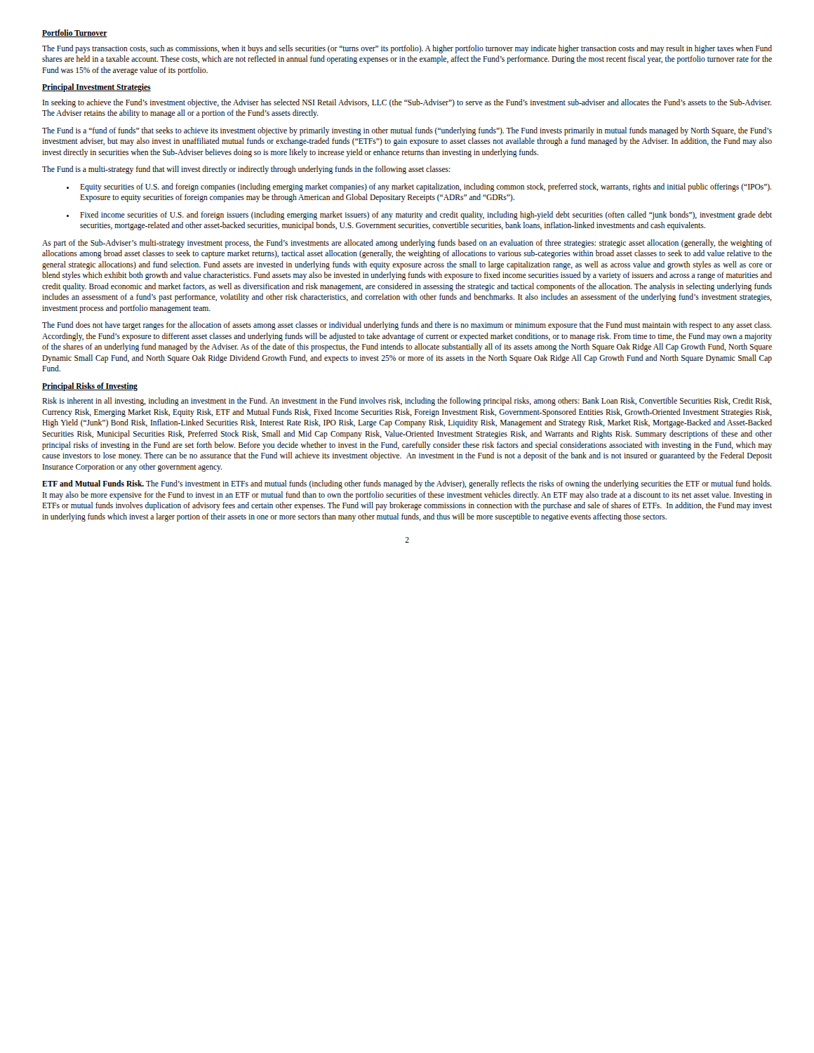Portfolio Turnover
The Fund pays transaction costs, such as commissions, when it buys and sells securities (or “turns over” its portfolio). A higher portfolio turnover may indicate higher transaction costs and may result in higher taxes when Fund shares are held in a taxable account. These costs, which are not reflected in annual fund operating expenses or in the example, affect the Fund’s performance. During the most recent fiscal year, the portfolio turnover rate for the Fund was 15% of the average value of its portfolio.
Principal Investment Strategies
In seeking to achieve the Fund’s investment objective, the Adviser has selected NSI Retail Advisors, LLC (the “Sub-Adviser”) to serve as the Fund’s investment sub-adviser and allocates the Fund’s assets to the Sub-Adviser. The Adviser retains the ability to manage all or a portion of the Fund’s assets directly.
The Fund is a “fund of funds” that seeks to achieve its investment objective by primarily investing in other mutual funds (“underlying funds”). The Fund invests primarily in mutual funds managed by North Square, the Fund’s investment adviser, but may also invest in unaffiliated mutual funds or exchange-traded funds (“ETFs”) to gain exposure to asset classes not available through a fund managed by the Adviser. In addition, the Fund may also invest directly in securities when the Sub-Adviser believes doing so is more likely to increase yield or enhance returns than investing in underlying funds.
The Fund is a multi-strategy fund that will invest directly or indirectly through underlying funds in the following asset classes:
Equity securities of U.S. and foreign companies (including emerging market companies) of any market capitalization, including common stock, preferred stock, warrants, rights and initial public offerings (“IPOs”). Exposure to equity securities of foreign companies may be through American and Global Depositary Receipts (“ADRs” and “GDRs”).
Fixed income securities of U.S. and foreign issuers (including emerging market issuers) of any maturity and credit quality, including high-yield debt securities (often called “junk bonds”), investment grade debt securities, mortgage-related and other asset-backed securities, municipal bonds, U.S. Government securities, convertible securities, bank loans, inflation-linked investments and cash equivalents.
As part of the Sub-Adviser’s multi-strategy investment process, the Fund’s investments are allocated among underlying funds based on an evaluation of three strategies: strategic asset allocation (generally, the weighting of allocations among broad asset classes to seek to capture market returns), tactical asset allocation (generally, the weighting of allocations to various sub-categories within broad asset classes to seek to add value relative to the general strategic allocations) and fund selection. Fund assets are invested in underlying funds with equity exposure across the small to large capitalization range, as well as across value and growth styles as well as core or blend styles which exhibit both growth and value characteristics. Fund assets may also be invested in underlying funds with exposure to fixed income securities issued by a variety of issuers and across a range of maturities and credit quality. Broad economic and market factors, as well as diversification and risk management, are considered in assessing the strategic and tactical components of the allocation. The analysis in selecting underlying funds includes an assessment of a fund’s past performance, volatility and other risk characteristics, and correlation with other funds and benchmarks. It also includes an assessment of the underlying fund’s investment strategies, investment process and portfolio management team.
The Fund does not have target ranges for the allocation of assets among asset classes or individual underlying funds and there is no maximum or minimum exposure that the Fund must maintain with respect to any asset class. Accordingly, the Fund’s exposure to different asset classes and underlying funds will be adjusted to take advantage of current or expected market conditions, or to manage risk. From time to time, the Fund may own a majority of the shares of an underlying fund managed by the Adviser. As of the date of this prospectus, the Fund intends to allocate substantially all of its assets among the North Square Oak Ridge All Cap Growth Fund, North Square Dynamic Small Cap Fund, and North Square Oak Ridge Dividend Growth Fund, and expects to invest 25% or more of its assets in the North Square Oak Ridge All Cap Growth Fund and North Square Dynamic Small Cap Fund.
Principal Risks of Investing
Risk is inherent in all investing, including an investment in the Fund. An investment in the Fund involves risk, including the following principal risks, among others: Bank Loan Risk, Convertible Securities Risk, Credit Risk, Currency Risk, Emerging Market Risk, Equity Risk, ETF and Mutual Funds Risk, Fixed Income Securities Risk, Foreign Investment Risk, Government-Sponsored Entities Risk, Growth-Oriented Investment Strategies Risk, High Yield (“Junk”) Bond Risk, Inflation-Linked Securities Risk, Interest Rate Risk, IPO Risk, Large Cap Company Risk, Liquidity Risk, Management and Strategy Risk, Market Risk, Mortgage-Backed and Asset-Backed Securities Risk, Municipal Securities Risk, Preferred Stock Risk, Small and Mid Cap Company Risk, Value-Oriented Investment Strategies Risk, and Warrants and Rights Risk. Summary descriptions of these and other principal risks of investing in the Fund are set forth below. Before you decide whether to invest in the Fund, carefully consider these risk factors and special considerations associated with investing in the Fund, which may cause investors to lose money. There can be no assurance that the Fund will achieve its investment objective. An investment in the Fund is not a deposit of the bank and is not insured or guaranteed by the Federal Deposit Insurance Corporation or any other government agency.
ETF and Mutual Funds Risk. The Fund’s investment in ETFs and mutual funds (including other funds managed by the Adviser), generally reflects the risks of owning the underlying securities the ETF or mutual fund holds. It may also be more expensive for the Fund to invest in an ETF or mutual fund than to own the portfolio securities of these investment vehicles directly. An ETF may also trade at a discount to its net asset value. Investing in ETFs or mutual funds involves duplication of advisory fees and certain other expenses. The Fund will pay brokerage commissions in connection with the purchase and sale of shares of ETFs. In addition, the Fund may invest in underlying funds which invest a larger portion of their assets in one or more sectors than many other mutual funds, and thus will be more susceptible to negative events affecting those sectors.
2